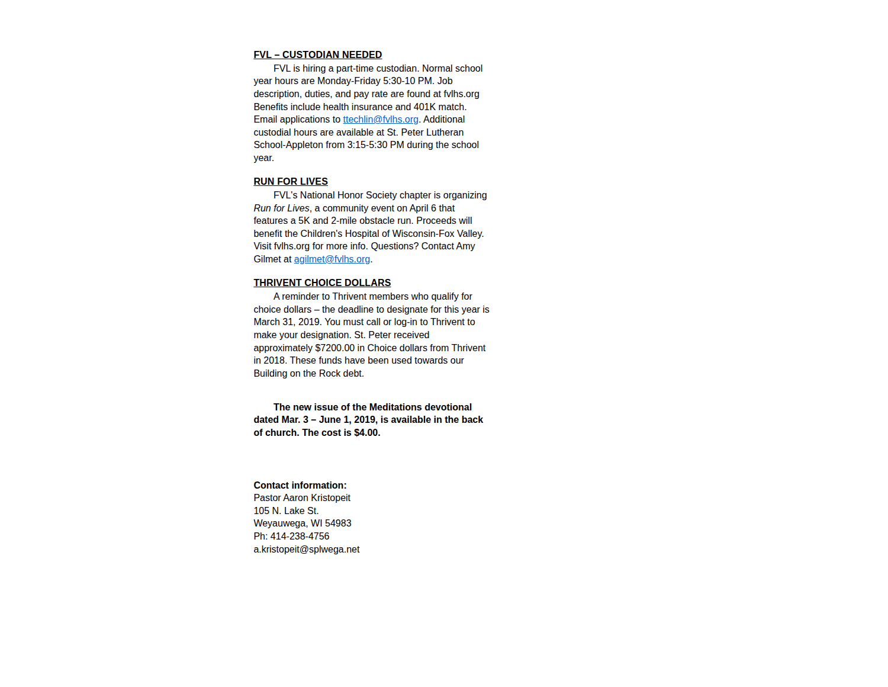FVL – CUSTODIAN NEEDED
FVL is hiring a part-time custodian. Normal school year hours are Monday-Friday 5:30-10 PM. Job description, duties, and pay rate are found at fvlhs.org Benefits include health insurance and 401K match. Email applications to ttechlin@fvlhs.org. Additional custodial hours are available at St. Peter Lutheran School-Appleton from 3:15-5:30 PM during the school year.
RUN FOR LIVES
FVL's National Honor Society chapter is organizing Run for Lives, a community event on April 6 that features a 5K and 2-mile obstacle run. Proceeds will benefit the Children's Hospital of Wisconsin-Fox Valley. Visit fvlhs.org for more info. Questions? Contact Amy Gilmet at agilmet@fvlhs.org.
THRIVENT CHOICE DOLLARS
A reminder to Thrivent members who qualify for choice dollars – the deadline to designate for this year is March 31, 2019. You must call or log-in to Thrivent to make your designation. St. Peter received approximately $7200.00 in Choice dollars from Thrivent in 2018. These funds have been used towards our Building on the Rock debt.
The new issue of the Meditations devotional dated Mar. 3 – June 1, 2019, is available in the back of church. The cost is $4.00.
Contact information:
Pastor Aaron Kristopeit
105 N. Lake St.
Weyauwega, WI 54983
Ph: 414-238-4756
a.kristopeit@splwega.net